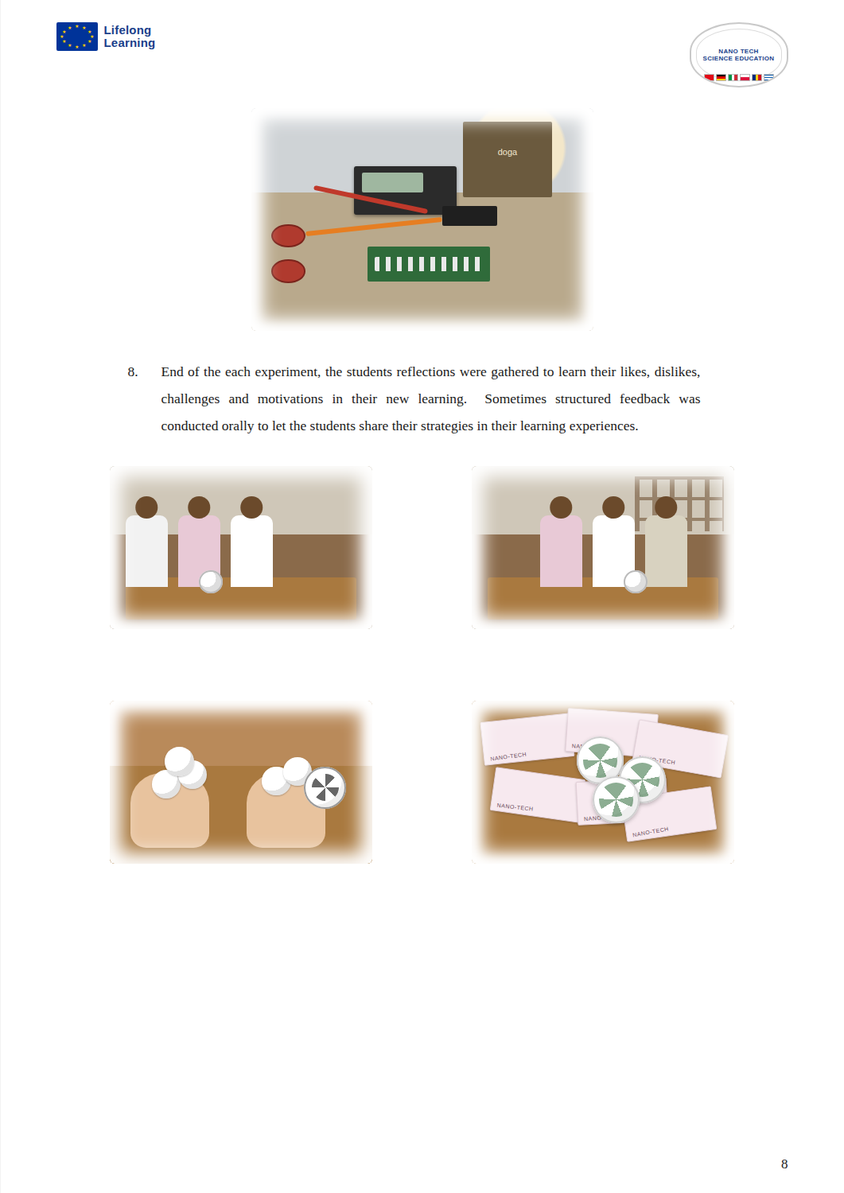★ ★ ★ ★ ★ ★ ★ ★ ★ ★ ★ ★
Lifelong
Learning
NANO TECH
SCIENCE EDUCATION
8. End of the each experiment, the students reflections were gathered to learn their likes, dislikes, challenges and motivations in their new learning. Sometimes structured feedback was conducted orally to let the students share their strategies in their learning experiences.
8